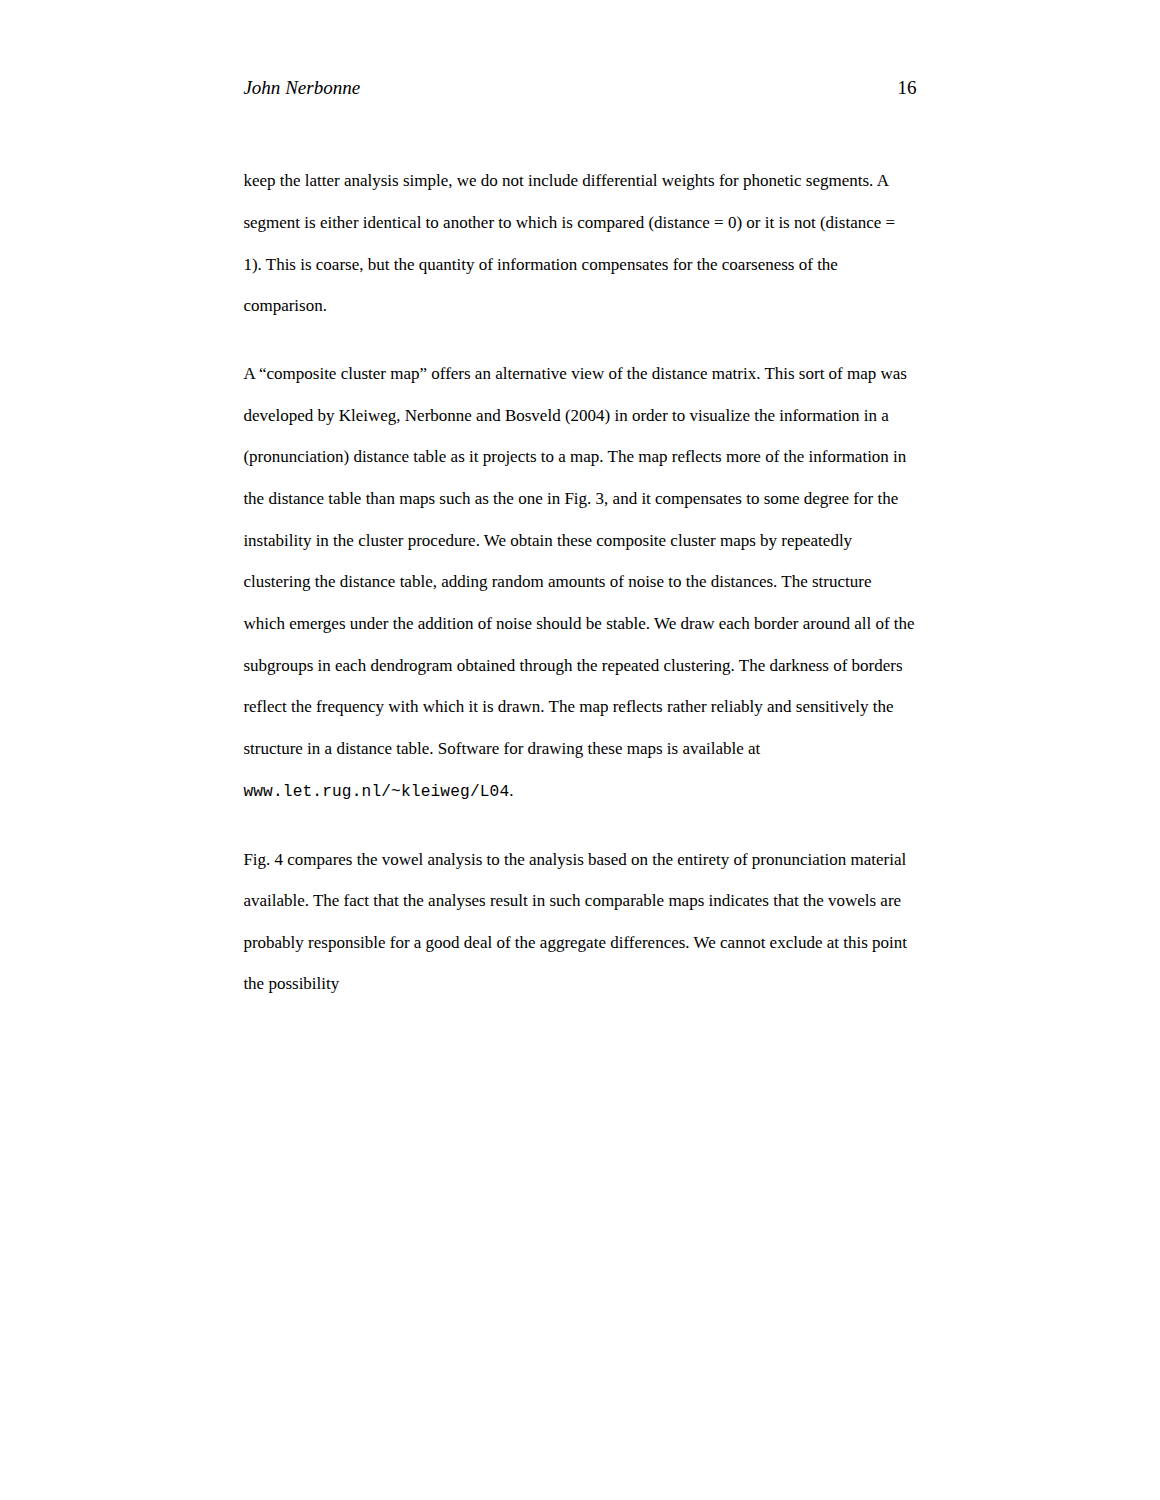John Nerbonne 16
keep the latter analysis simple, we do not include differential weights for phonetic segments. A segment is either identical to another to which is compared (distance = 0) or it is not (distance = 1). This is coarse, but the quantity of information compensates for the coarseness of the comparison.
A “composite cluster map” offers an alternative view of the distance matrix. This sort of map was developed by Kleiweg, Nerbonne and Bosveld (2004) in order to visualize the information in a (pronunciation) distance table as it projects to a map. The map reflects more of the information in the distance table than maps such as the one in Fig. 3, and it compensates to some degree for the instability in the cluster procedure. We obtain these composite cluster maps by repeatedly clustering the distance table, adding random amounts of noise to the distances. The structure which emerges under the addition of noise should be stable. We draw each border around all of the subgroups in each dendrogram obtained through the repeated clustering. The darkness of borders reflect the frequency with which it is drawn. The map reflects rather reliably and sensitively the structure in a distance table. Software for drawing these maps is available at www.let.rug.nl/~kleiweg/L04.
Fig. 4 compares the vowel analysis to the analysis based on the entirety of pronunciation material available. The fact that the analyses result in such comparable maps indicates that the vowels are probably responsible for a good deal of the aggregate differences. We cannot exclude at this point the possibility